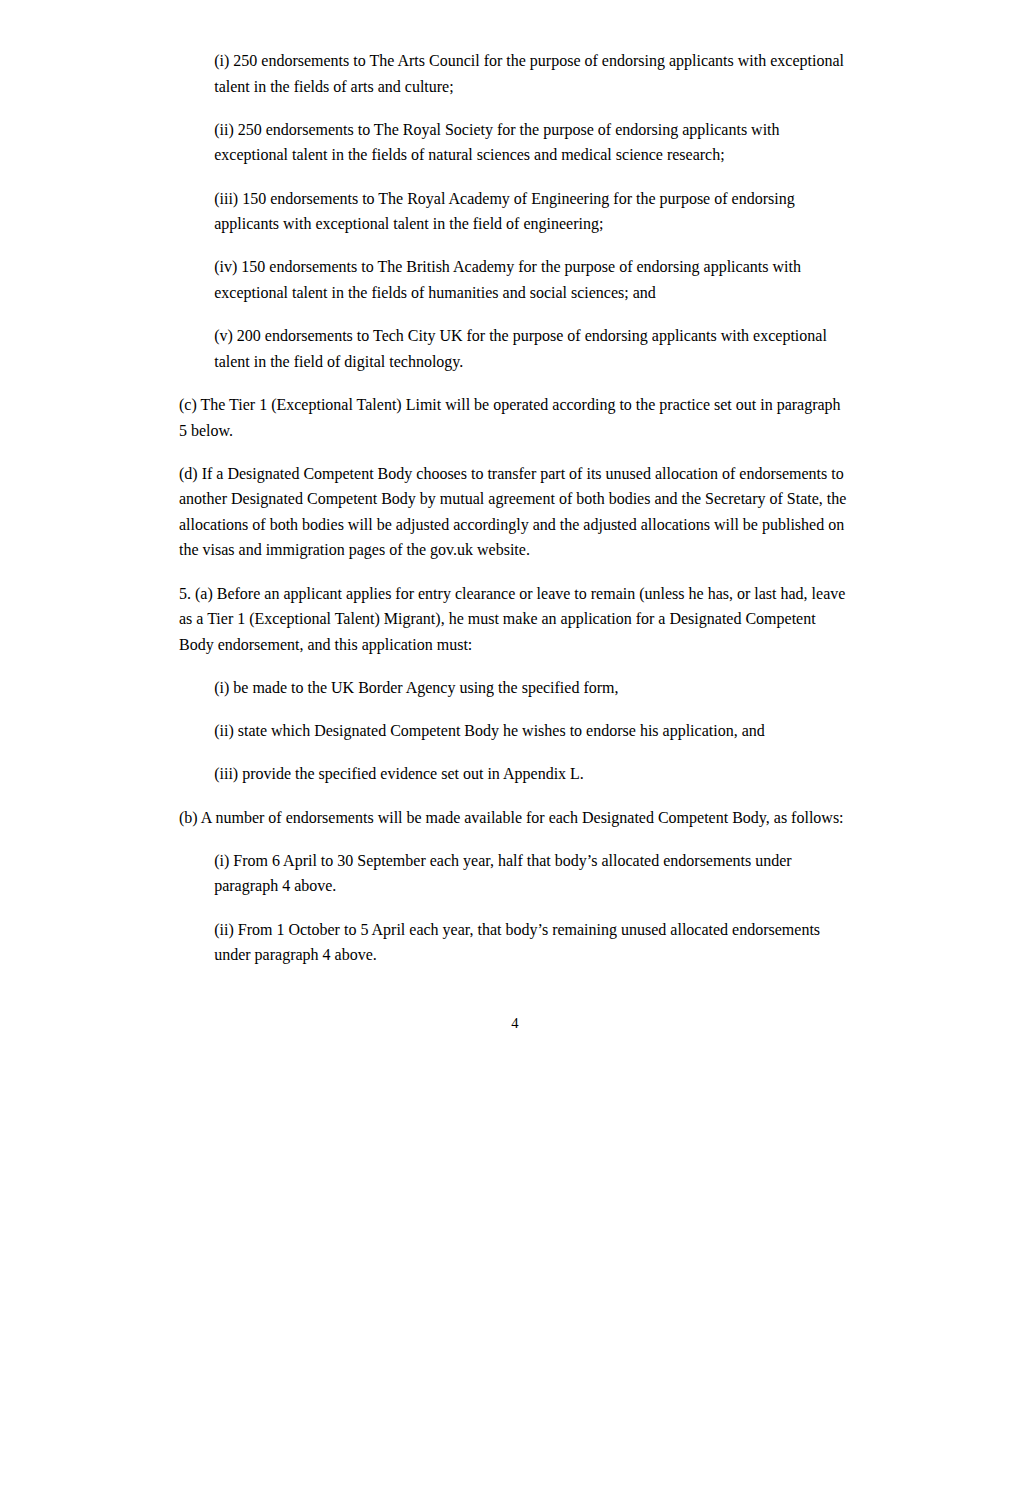(i) 250 endorsements to The Arts Council for the purpose of endorsing applicants with exceptional talent in the fields of arts and culture;
(ii) 250 endorsements to The Royal Society for the purpose of endorsing applicants with exceptional talent in the fields of natural sciences and medical science research;
(iii) 150 endorsements to The Royal Academy of Engineering for the purpose of endorsing applicants with exceptional talent in the field of engineering;
(iv) 150 endorsements to The British Academy for the purpose of endorsing applicants with exceptional talent in the fields of humanities and social sciences; and
(v) 200 endorsements to Tech City UK for the purpose of endorsing applicants with exceptional talent in the field of digital technology.
(c) The Tier 1 (Exceptional Talent) Limit will be operated according to the practice set out in paragraph 5 below.
(d) If a Designated Competent Body chooses to transfer part of its unused allocation of endorsements to another Designated Competent Body by mutual agreement of both bodies and the Secretary of State, the allocations of both bodies will be adjusted accordingly and the adjusted allocations will be published on the visas and immigration pages of the gov.uk website.
5. (a) Before an applicant applies for entry clearance or leave to remain (unless he has, or last had, leave as a Tier 1 (Exceptional Talent) Migrant), he must make an application for a Designated Competent Body endorsement, and this application must:
(i) be made to the UK Border Agency using the specified form,
(ii) state which Designated Competent Body he wishes to endorse his application, and
(iii) provide the specified evidence set out in Appendix L.
(b) A number of endorsements will be made available for each Designated Competent Body, as follows:
(i) From 6 April to 30 September each year, half that body’s allocated endorsements under paragraph 4 above.
(ii) From 1 October to 5 April each year, that body’s remaining unused allocated endorsements under paragraph 4 above.
4